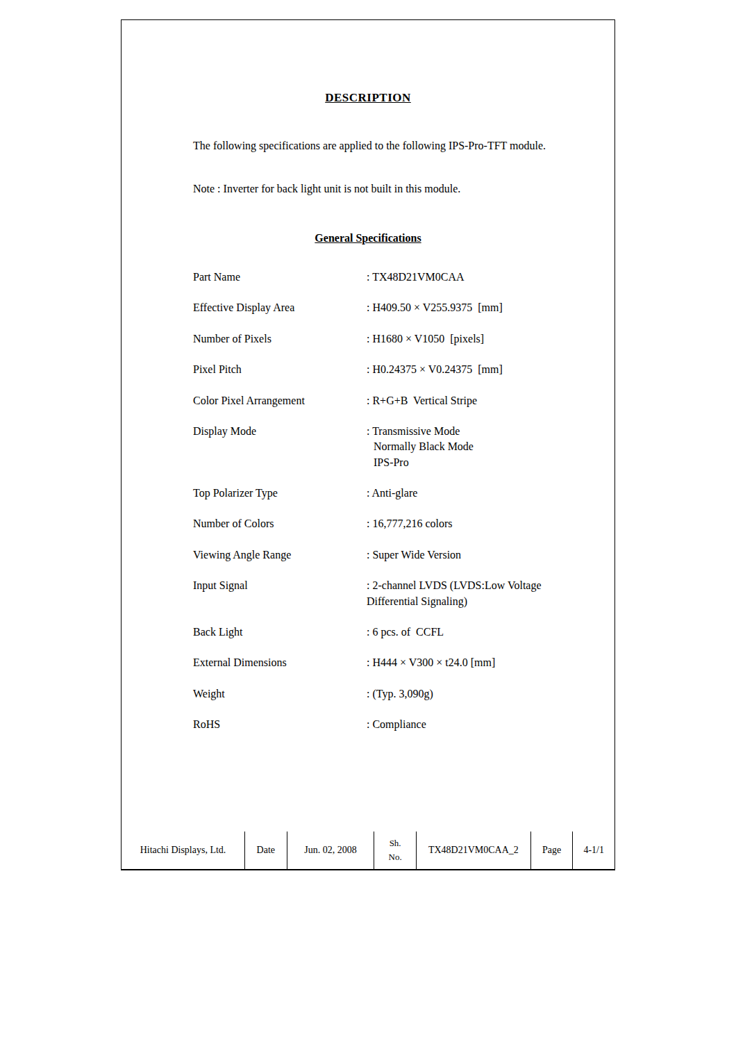DESCRIPTION
The following specifications are applied to the following IPS-Pro-TFT module.
Note : Inverter for back light unit is not built in this module.
General Specifications
| Part Name | : TX48D21VM0CAA |
| Effective Display Area | : H409.50 × V255.9375 [mm] |
| Number of Pixels | : H1680 × V1050 [pixels] |
| Pixel Pitch | : H0.24375 × V0.24375 [mm] |
| Color Pixel Arrangement | : R+G+B Vertical Stripe |
| Display Mode | : Transmissive Mode Normally Black Mode IPS-Pro |
| Top Polarizer Type | : Anti-glare |
| Number of Colors | : 16,777,216 colors |
| Viewing Angle Range | : Super Wide Version |
| Input Signal | : 2-channel LVDS (LVDS:Low Voltage Differential Signaling) |
| Back Light | : 6 pcs. of CCFL |
| External Dimensions | : H444 × V300 × t24.0 [mm] |
| Weight | : (Typ. 3,090g) |
| RoHS | : Compliance |
| Hitachi Displays, Ltd. | Date | Jun. 02, 2008 | Sh. No. | TX48D21VM0CAA_2 | Page | 4-1/1 |